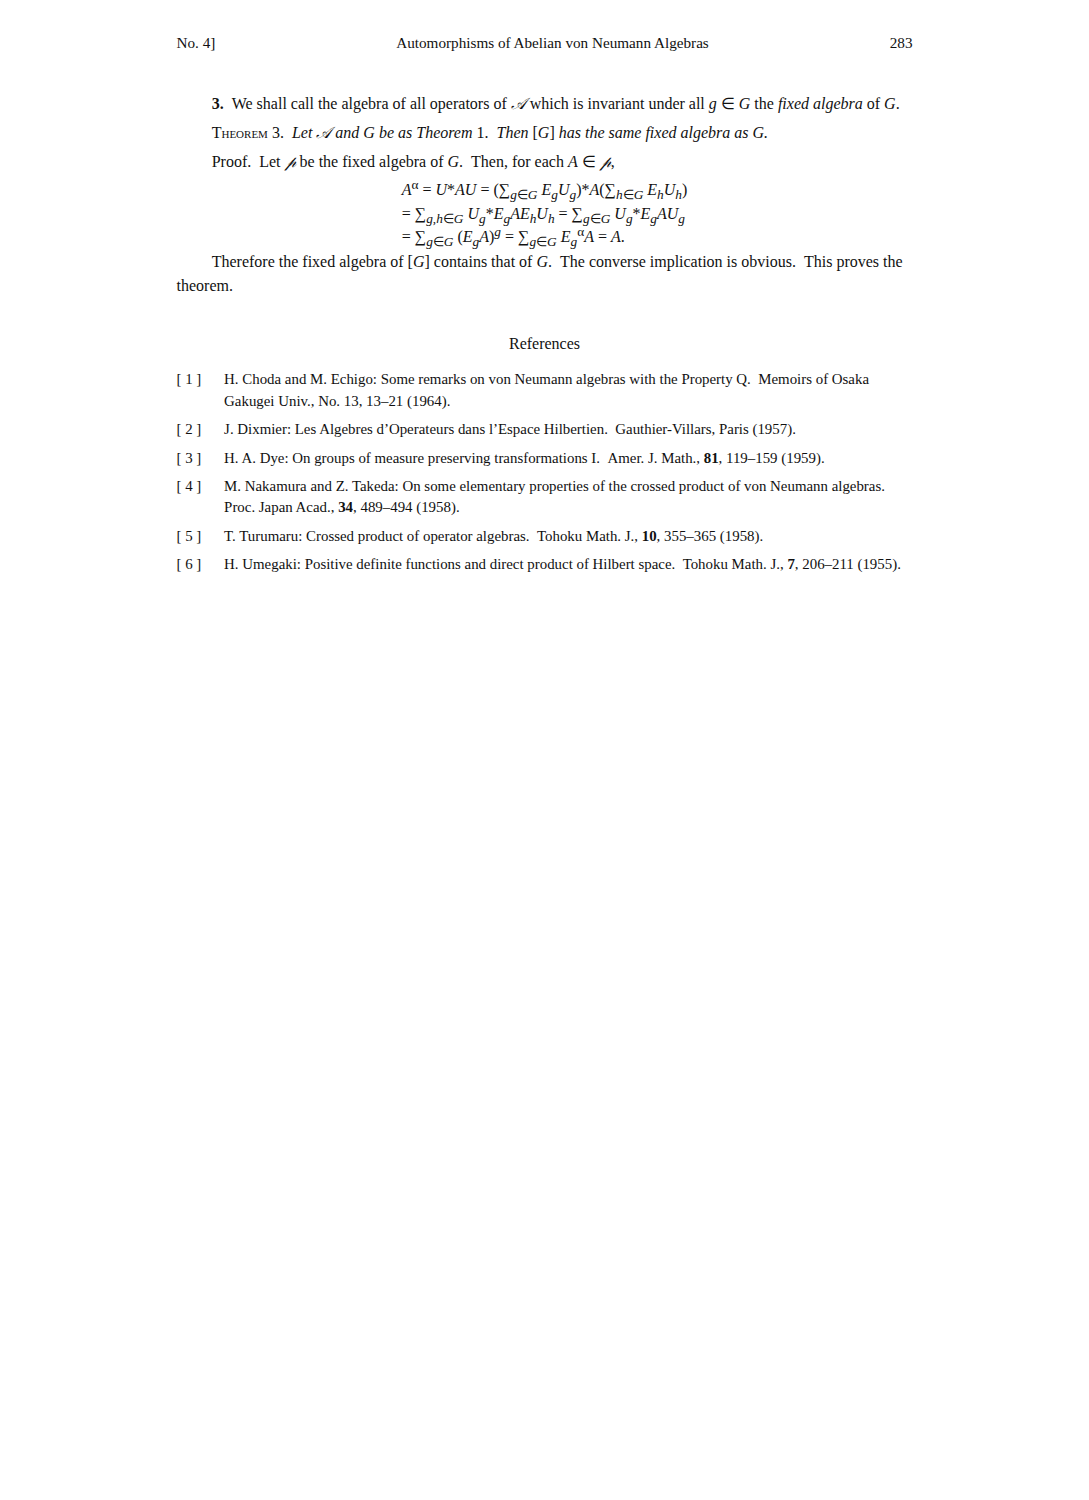No. 4] Automorphisms of Abelian von Neumann Algebras 283
3. We shall call the algebra of all operators of 𝒜 which is invariant under all g ∈ G the fixed algebra of G.
Theorem 3. Let 𝒜 and G be as Theorem 1. Then [G] has the same fixed algebra as G.
Proof. Let 𝓅 be the fixed algebra of G. Then, for each A ∈ 𝓅,
Aα = U*AU = (∑g∈G EgUg)*A(∑h∈G EhUh) = ∑g,h∈G Ug*EgAEhUh = ∑g∈G Ug*EgAUg = ∑g∈G (EgA)g = ∑g∈G EgαA = A.
Therefore the fixed algebra of [G] contains that of G. The converse implication is obvious. This proves the theorem.
References
[ 1 ] H. Choda and M. Echigo: Some remarks on von Neumann algebras with the Property Q. Memoirs of Osaka Gakugei Univ., No. 13, 13–21 (1964).
[ 2 ] J. Dixmier: Les Algebres d’Operateurs dans l’Espace Hilbertien. Gauthier-Villars, Paris (1957).
[ 3 ] H. A. Dye: On groups of measure preserving transformations I. Amer. J. Math., 81, 119–159 (1959).
[ 4 ] M. Nakamura and Z. Takeda: On some elementary properties of the crossed product of von Neumann algebras. Proc. Japan Acad., 34, 489–494 (1958).
[ 5 ] T. Turumaru: Crossed product of operator algebras. Tohoku Math. J., 10, 355–365 (1958).
[ 6 ] H. Umegaki: Positive definite functions and direct product of Hilbert space. Tohoku Math. J., 7, 206–211 (1955).